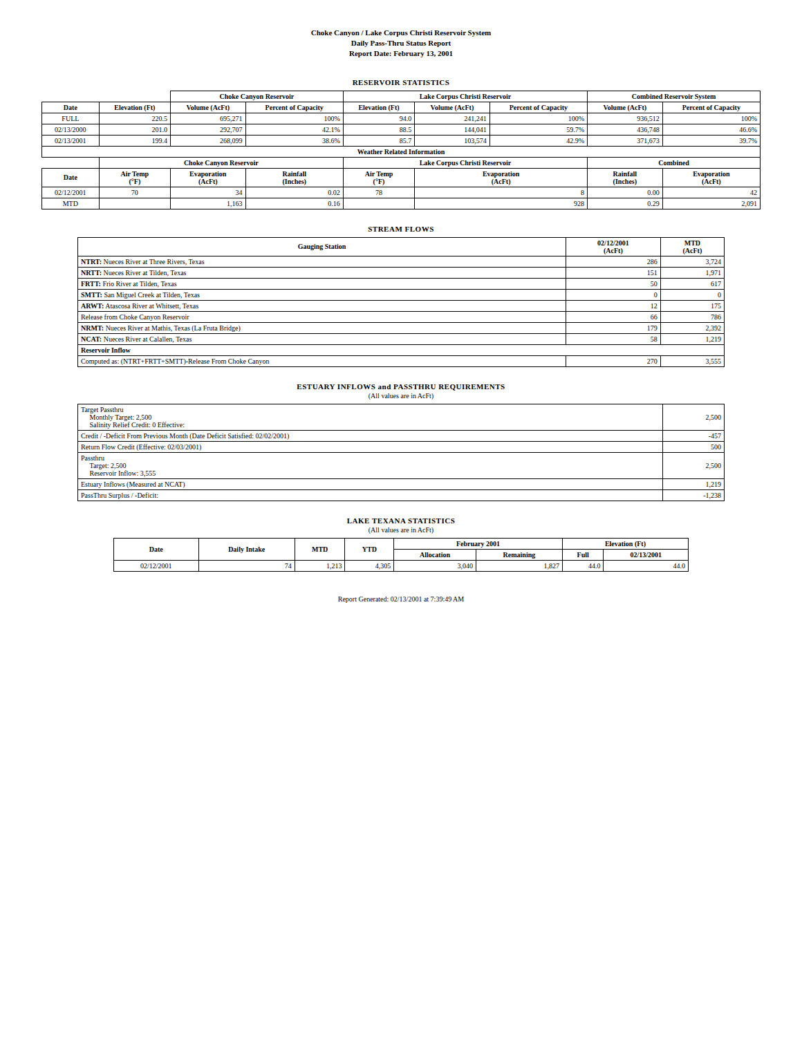Choke Canyon / Lake Corpus Christi Reservoir System
Daily Pass-Thru Status Report
Report Date: February 13, 2001
RESERVOIR STATISTICS
| | Choke Canyon Reservoir | Lake Corpus Christi Reservoir | Combined Reservoir System |
| --- | --- | --- | --- |
| Date | Elevation (Ft) | Volume (AcFt) | Percent of Capacity | Elevation (Ft) | Volume (AcFt) | Percent of Capacity | Volume (AcFt) | Percent of Capacity |
| FULL | 220.5 | 695,271 | 100% | 94.0 | 241,241 | 100% | 936,512 | 100% |
| 02/13/2000 | 201.0 | 292,707 | 42.1% | 88.5 | 144,041 | 59.7% | 436,748 | 46.6% |
| 02/13/2001 | 199.4 | 268,099 | 38.6% | 85.7 | 103,574 | 42.9% | 371,673 | 39.7% |
| Weather Related Information |
| | Choke Canyon Reservoir | Lake Corpus Christi Reservoir | Combined |
| Date | Air Temp (°F) | Evaporation (AcFt) | Rainfall (Inches) | Air Temp (°F) | Evaporation (AcFt) | Rainfall (Inches) | Evaporation (AcFt) |
| 02/12/2001 | 70 | 34 | 0.02 | 78 | 8 | 0.00 | 42 |
| MTD | | 1,163 | 0.16 | | 928 | 0.29 | 2,091 |
STREAM FLOWS
| Gauging Station | 02/12/2001 (AcFt) | MTD (AcFt) |
| --- | --- | --- |
| NTRT: Nueces River at Three Rivers, Texas | 286 | 3,724 |
| NRTT: Nueces River at Tilden, Texas | 151 | 1,971 |
| FRTT: Frio River at Tilden, Texas | 50 | 617 |
| SMTT: San Miguel Creek at Tilden, Texas | 0 | 0 |
| ARWT: Atascosa River at Whitsett, Texas | 12 | 175 |
| Release from Choke Canyon Reservoir | 66 | 786 |
| NRMT: Nueces River at Mathis, Texas (La Fruta Bridge) | 179 | 2,392 |
| NCAT: Nueces River at Calallen, Texas | 58 | 1,219 |
| Reservoir Inflow |
| Computed as: (NTRT+FRTT+SMTT)-Release From Choke Canyon | 270 | 3,555 |
ESTUARY INFLOWS and PASSTHRU REQUIREMENTS
(All values are in AcFt)
| Target Passthru Monthly Target: 2,500 Salinity Relief Credit: 0 Effective: | 2,500 |
| Credit / -Deficit From Previous Month (Date Deficit Satisfied: 02/02/2001) | -457 |
| Return Flow Credit (Effective: 02/03/2001) | 500 |
| Passthru Target: 2,500 Reservoir Inflow: 3,555 | 2,500 |
| Estuary Inflows (Measured at NCAT) | 1,219 |
| PassThru Surplus / -Deficit: | -1,238 |
LAKE TEXANA STATISTICS
(All values are in AcFt)
| Date | Daily Intake | MTD | YTD | February 2001 | Elevation (Ft) |
| --- | --- | --- | --- | --- | --- |
| Allocation | Remaining | Full | 02/13/2001 |
| 02/12/2001 | 74 | 1,213 | 4,305 | 3,040 | 1,827 | 44.0 | 44.0 |
Report Generated: 02/13/2001 at 7:39:49 AM